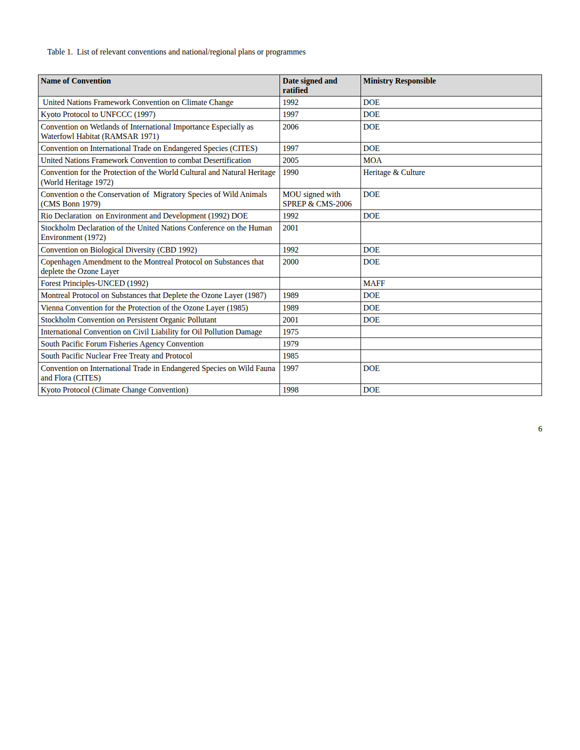Table 1. List of relevant conventions and national/regional plans or programmes
| Name of Convention | Date signed and ratified | Ministry Responsible |
| --- | --- | --- |
| United Nations Framework Convention on Climate Change | 1992 | DOE |
| Kyoto Protocol to UNFCCC (1997) | 1997 | DOE |
| Convention on Wetlands of International Importance Especially as Waterfowl Habitat (RAMSAR 1971) | 2006 | DOE |
| Convention on International Trade on Endangered Species (CITES) | 1997 | DOE |
| United Nations Framework Convention to combat Desertification | 2005 | MOA |
| Convention for the Protection of the World Cultural and Natural Heritage (World Heritage 1972) | 1990 | Heritage & Culture |
| Convention o the Conservation of Migratory Species of Wild Animals (CMS Bonn 1979) | MOU signed with SPREP & CMS-2006 | DOE |
| Rio Declaration on Environment and Development (1992) DOE | 1992 | DOE |
| Stockholm Declaration of the United Nations Conference on the Human Environment (1972) | 2001 | |
| Convention on Biological Diversity (CBD 1992) | 1992 | DOE |
| Copenhagen Amendment to the Montreal Protocol on Substances that deplete the Ozone Layer | 2000 | DOE |
| Forest Principles-UNCED (1992) | | MAFF |
| Montreal Protocol on Substances that Deplete the Ozone Layer (1987) | 1989 | DOE |
| Vienna Convention for the Protection of the Ozone Layer (1985) | 1989 | DOE |
| Stockholm Convention on Persistent Organic Pollutant | 2001 | DOE |
| International Convention on Civil Liability for Oil Pollution Damage | 1975 | |
| South Pacific Forum Fisheries Agency Convention | 1979 | |
| South Pacific Nuclear Free Treaty and Protocol | 1985 | |
| Convention on International Trade in Endangered Species on Wild Fauna and Flora (CITES) | 1997 | DOE |
| Kyoto Protocol (Climate Change Convention) | 1998 | DOE |
6